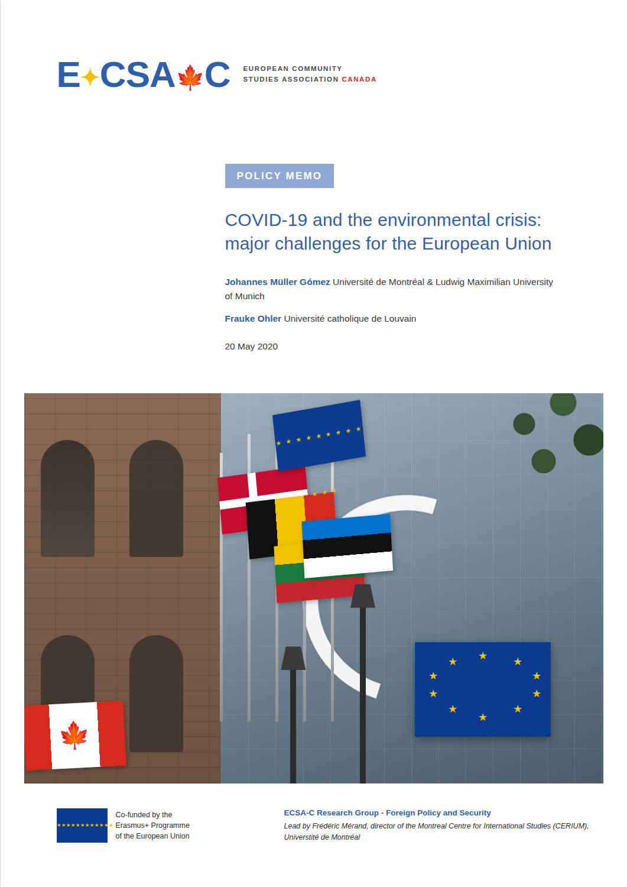E✦CSA🍁C
European Community
Studies Association Canada
Policy Memo
COVID-19 and the environmental crisis: major challenges for the European Union
Johannes Müller Gómez Université de Montréal & Ludwig Maximilian University of Munich
Frauke Ohler Université catholique de Louvain
20 May 2020
★ ★ ★ ★ ★ ★ ★ ★ ★ ★
Co-funded by the
Erasmus+ Programme
of the European Union
ECSA-C Research Group - Foreign Policy and Security
Lead by Frédéric Mérand, director of the Montreal Centre for International Studies (CERIUM), Universtité de Montréal